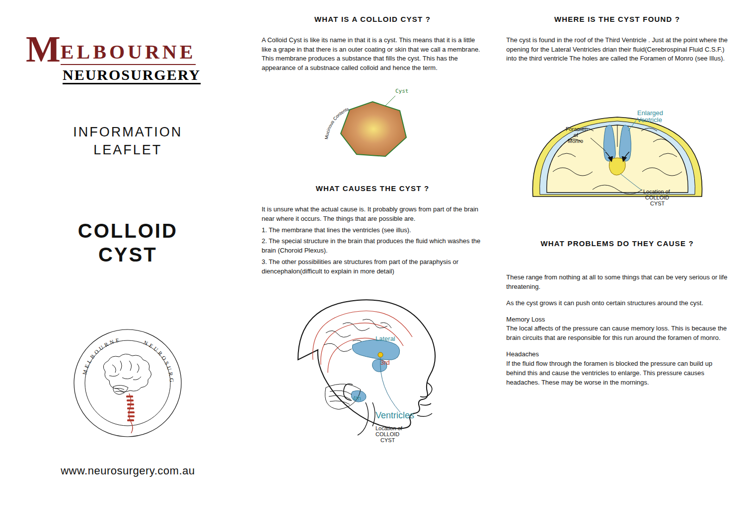MELBOURNE NEUROSURGERY
INFORMATION
LEAFLET
COLLOID
CYST
MELBOURNE NEUROSURGERY
www.neurosurgery.com.au
WHAT IS A COLLOID CYST ?
A Colloid Cyst is like its name in that it is a cyst. This means that it is a little like a grape in that there is an outer coating or skin that we call a membrane. This membrane produces a substance that fills the cyst. This has the appearance of a substnace called colloid and hence the term.
Cyst Mucinous Contents
WHAT CAUSES THE CYST ?
It is unsure what the actual cause is. It probably grows from part of the brain near where it occurs. The things that are possible are.
1. The membrane that lines the ventricles (see illus).
2. The special structure in the brain that produces the fluid which washes the brain (Choroid Plexus).
3. The other possibilities are structures from part of the paraphysis or diencephalon(difficult to explain in more detail)
Lateral 3rd 4th Ventricles Location of COLLOID CYST
WHERE IS THE CYST FOUND ?
The cyst is found in the roof of the Third Ventricle . Just at the point where the opening for the Lateral Ventricles drian their fluid(Cerebrospinal Fluid C.S.F.) into the third ventricle The holes are called the Foramen of Monro (see Illus).
Enlarged Ventricle Foramen of Monro Location of COLLOID CYST
WHAT PROBLEMS DO THEY CAUSE ?
These range from nothing at all to some things that can be very serious or life threatening.
As the cyst grows it can push onto certain structures around the cyst.
Memory Loss
The local affects of the pressure can cause memory loss. This is because the brain circuits that are responsible for this run around the foramen of monro.
Headaches
If the fluid flow through the foramen is blocked the pressure can build up behind this and cause the ventricles to enlarge. This pressure causes headaches. These may be worse in the mornings.